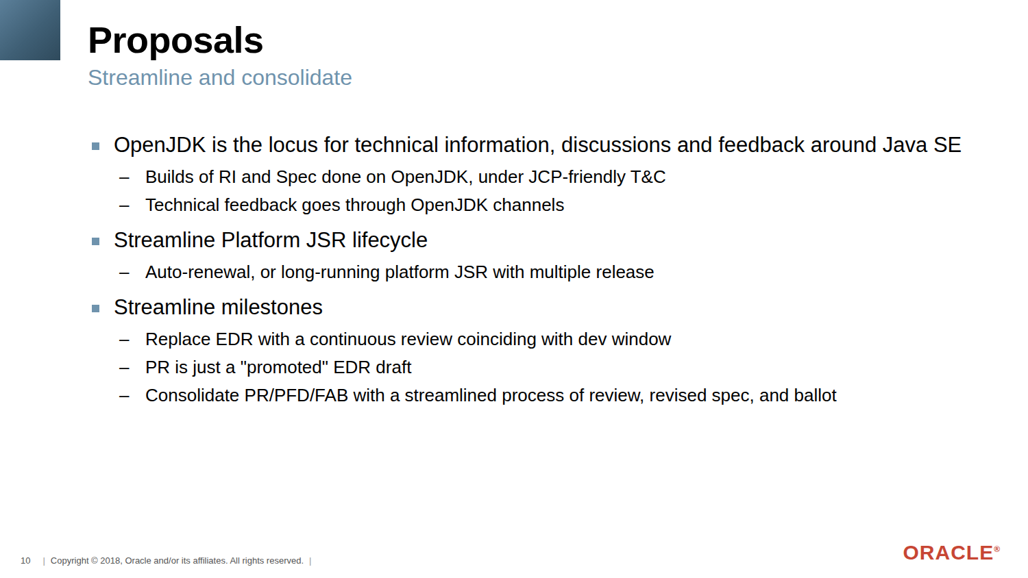Proposals
Streamline and consolidate
OpenJDK is the locus for technical information, discussions and feedback around Java SE
Builds of RI and Spec done on OpenJDK, under JCP-friendly T&C
Technical feedback goes through OpenJDK channels
Streamline Platform JSR lifecycle
Auto-renewal, or long-running platform JSR with multiple release
Streamline milestones
Replace EDR with a continuous review coinciding with dev window
PR is just a "promoted" EDR draft
Consolidate PR/PFD/FAB with a streamlined process of review, revised spec, and ballot
10|Copyright © 2018, Oracle and/or its affiliates. All rights reserved.|
ORACLE®